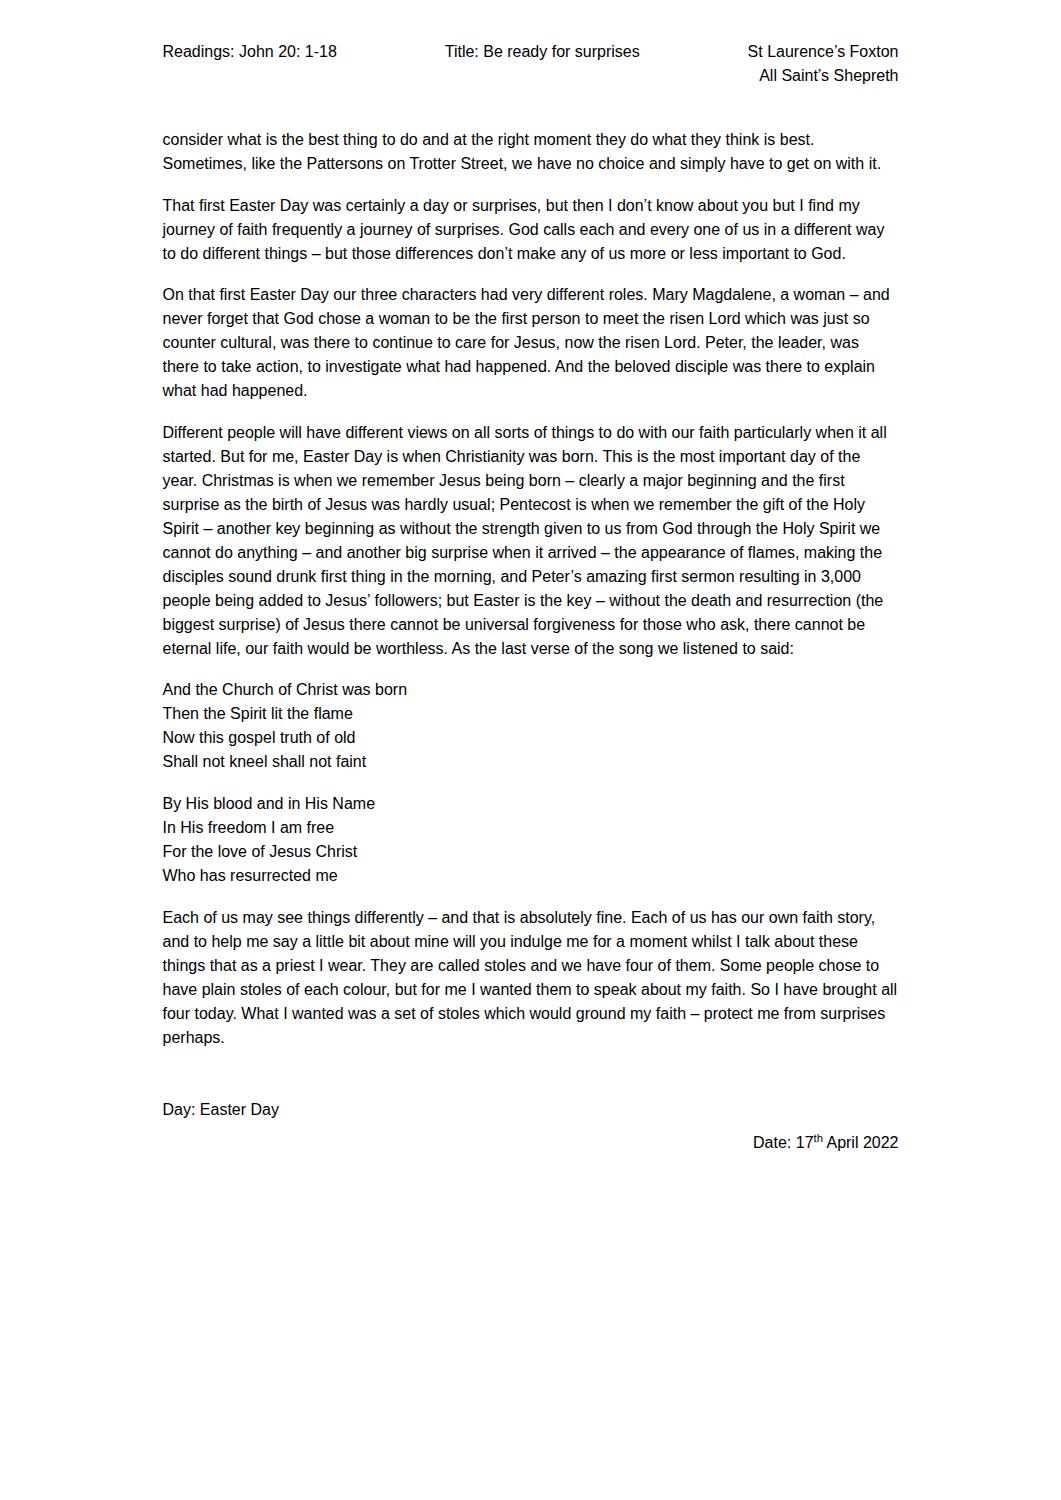Readings: John 20: 1-18
Title: Be ready for surprises
St Laurence’s Foxton All Saint’s Shepreth
consider what is the best thing to do and at the right moment they do what they think is best. Sometimes, like the Pattersons on Trotter Street, we have no choice and simply have to get on with it.
That first Easter Day was certainly a day or surprises, but then I don’t know about you but I find my journey of faith frequently a journey of surprises. God calls each and every one of us in a different way to do different things – but those differences don’t make any of us more or less important to God.
On that first Easter Day our three characters had very different roles. Mary Magdalene, a woman – and never forget that God chose a woman to be the first person to meet the risen Lord which was just so counter cultural, was there to continue to care for Jesus, now the risen Lord. Peter, the leader, was there to take action, to investigate what had happened. And the beloved disciple was there to explain what had happened.
Different people will have different views on all sorts of things to do with our faith particularly when it all started. But for me, Easter Day is when Christianity was born. This is the most important day of the year. Christmas is when we remember Jesus being born – clearly a major beginning and the first surprise as the birth of Jesus was hardly usual; Pentecost is when we remember the gift of the Holy Spirit – another key beginning as without the strength given to us from God through the Holy Spirit we cannot do anything – and another big surprise when it arrived – the appearance of flames, making the disciples sound drunk first thing in the morning, and Peter’s amazing first sermon resulting in 3,000 people being added to Jesus’ followers; but Easter is the key – without the death and resurrection (the biggest surprise) of Jesus there cannot be universal forgiveness for those who ask, there cannot be eternal life, our faith would be worthless. As the last verse of the song we listened to said:
And the Church of Christ was born
Then the Spirit lit the flame
Now this gospel truth of old
Shall not kneel shall not faint
By His blood and in His Name
In His freedom I am free
For the love of Jesus Christ
Who has resurrected me
Each of us may see things differently – and that is absolutely fine. Each of us has our own faith story, and to help me say a little bit about mine will you indulge me for a moment whilst I talk about these things that as a priest I wear. They are called stoles and we have four of them. Some people chose to have plain stoles of each colour, but for me I wanted them to speak about my faith. So I have brought all four today. What I wanted was a set of stoles which would ground my faith – protect me from surprises perhaps.
Day: Easter Day
Date: 17th April 2022